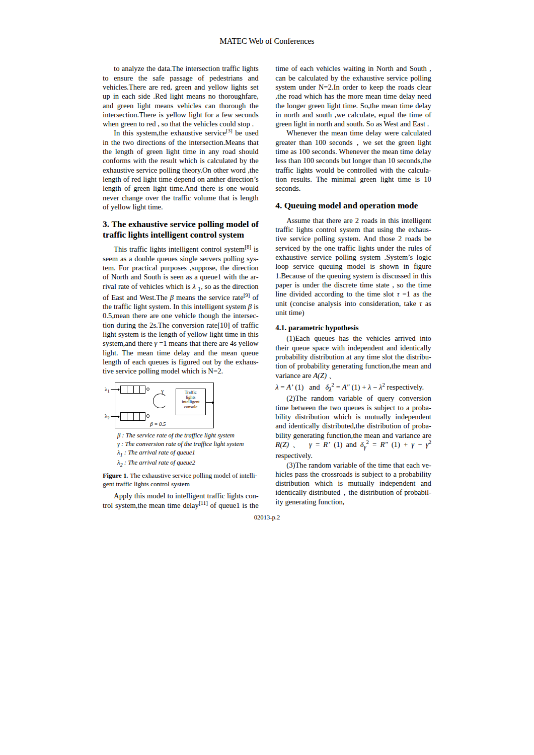MATEC Web of Conferences
to analyze the data.The intersection traffic lights to ensure the safe passage of pedestrians and vehicles.There are red, green and yellow lights set up in each side .Red light means no thoroughfare, and green light means vehicles can thorough the intersection.There is yellow light for a few seconds when green to red , so that the vehicles could stop .
In this system,the exhaustive service[3] be used in the two directions of the intersection.Means that the length of green light time in any road should conforms with the result which is calculated by the exhaustive service polling theory.On other word ,the length of red light time depend on anther direction’s length of green light time.And there is one would never change over the traffic volume that is length of yellow light time.
3. The exhaustive service polling model of traffic lights intelligent control system
This traffic lights intelligent control system[8] is seem as a double queues single servers polling system. For practical purposes ,suppose, the direction of North and South is seen as a queue1 with the arrival rate of vehicles which is λ 1, so as the direction of East and West.The β means the service rate[9] of the traffic light system. In this intelligent system β is 0.5,mean there are one vehicle though the intersection during the 2s.The conversion rate[10] of traffic light system is the length of yellow light time in this system,and there γ =1 means that there are 4s yellow light. The mean time delay and the mean queue length of each queues is figured out by the exhaustive service polling model which is N=2.
λ1
λ2
γ
Traffic
lights
intelligent
console
β = 0.5
β : The service rate of the traffice light system
γ : The conversion rate of the traffice light system
λ1 : The arrival rate of queue1
λ2 : The arrival rate of queue2
Figure 1. The exhaustive service polling model of intelligent traffic lights control system
Apply this model to intelligent traffic lights control system,the mean time delay[11] of queue1 is the time of each vehicles waiting in North and South , can be calculated by the exhaustive service polling system under N=2.In order to keep the roads clear ,the road which has the more mean time delay need the longer green light time. So,the mean time delay in north and south ,we calculate, equal the time of green light in north and south. So as West and East .
Whenever the mean time delay were calculated greater than 100 seconds，we set the green light time as 100 seconds. Whenever the mean time delay less than 100 seconds but longer than 10 seconds,the traffic lights would be controlled with the calculation results. The minimal green light time is 10 seconds.
4. Queuing model and operation mode
Assume that there are 2 roads in this intelligent traffic lights control system that using the exhaustive service polling system. And those 2 roads be serviced by the one traffic lights under the rules of exhaustive service polling system .System’s logic loop service queuing model is shown in figure 1.Because of the queuing system is discussed in this paper is under the discrete time state , so the time line divided according to the time slot τ =1 as the unit (concise analysis into consideration, take τ as unit time)
4.1. parametric hypothesis
(1)Each queues has the vehicles arrived into their queue space with independent and identically probability distribution at any time slot the distribution of probability generating function,the mean and variance are A(Z) 、
λ = A’ (1) and δλ2 = A″ (1) + λ − λ2 respectively.
(2)The random variable of query conversion time between the two queues is subject to a probability distribution which is mutually independent and identically distributed,the distribution of probability generating function,the mean and variance are R(Z) 、 γ = R’ (1) and δγ2 = R″ (1) + γ − γ2 respectively.
(3)The random variable of the time that each vehicles pass the crossroads is subject to a probability distribution which is mutually independent and identically distributed，the distribution of probability generating function,
02013-p.2